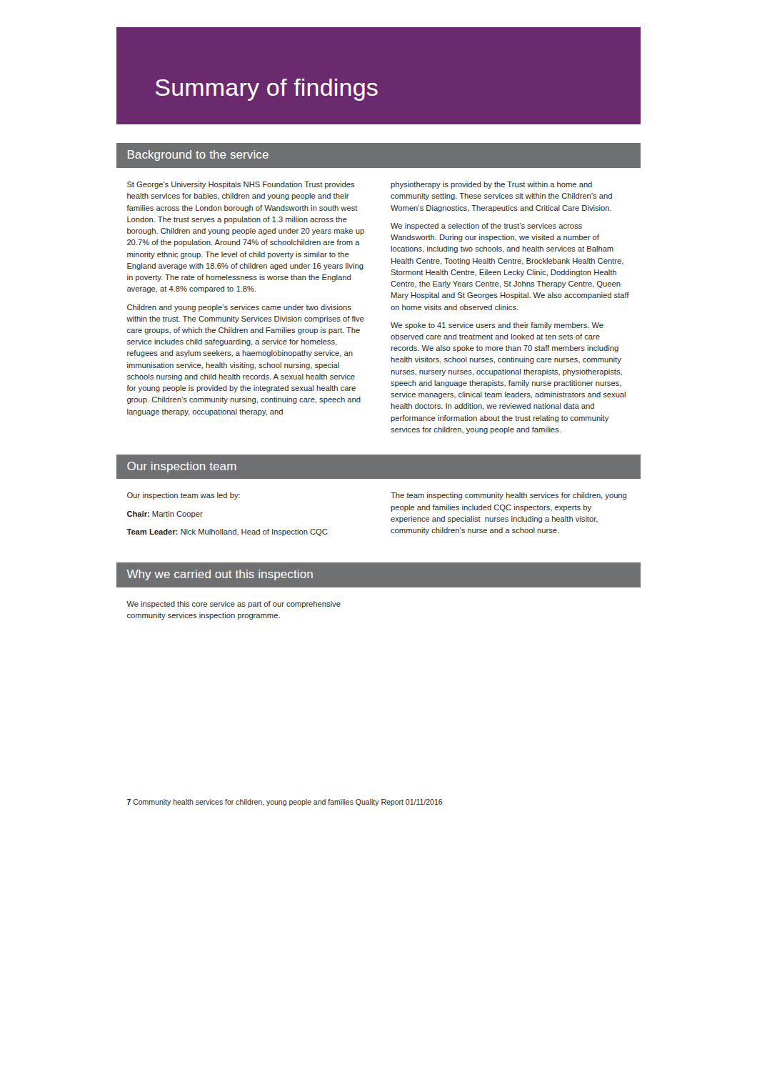Summary of findings
Background to the service
St George's University Hospitals NHS Foundation Trust provides health services for babies, children and young people and their families across the London borough of Wandsworth in south west London. The trust serves a population of 1.3 million across the borough. Children and young people aged under 20 years make up 20.7% of the population. Around 74% of schoolchildren are from a minority ethnic group. The level of child poverty is similar to the England average with 18.6% of children aged under 16 years living in poverty. The rate of homelessness is worse than the England average, at 4.8% compared to 1.8%.
Children and young people’s services came under two divisions within the trust. The Community Services Division comprises of five care groups, of which the Children and Families group is part. The service includes child safeguarding, a service for homeless, refugees and asylum seekers, a haemoglobinopathy service, an immunisation service, health visiting, school nursing, special schools nursing and child health records. A sexual health service for young people is provided by the integrated sexual health care group. Children’s community nursing, continuing care, speech and language therapy, occupational therapy, and
physiotherapy is provided by the Trust within a home and community setting. These services sit within the Children’s and Women’s Diagnostics, Therapeutics and Critical Care Division.
We inspected a selection of the trust’s services across Wandsworth. During our inspection, we visited a number of locations, including two schools, and health services at Balham Health Centre, Tooting Health Centre, Brocklebank Health Centre, Stormont Health Centre, Eileen Lecky Clinic, Doddington Health Centre, the Early Years Centre, St Johns Therapy Centre, Queen Mary Hospital and St Georges Hospital. We also accompanied staff on home visits and observed clinics.
We spoke to 41 service users and their family members. We observed care and treatment and looked at ten sets of care records. We also spoke to more than 70 staff members including health visitors, school nurses, continuing care nurses, community nurses, nursery nurses, occupational therapists, physiotherapists, speech and language therapists, family nurse practitioner nurses, service managers, clinical team leaders, administrators and sexual health doctors. In addition, we reviewed national data and performance information about the trust relating to community services for children, young people and families.
Our inspection team
| Our inspection team was led by: Chair: Martin Cooper Team Leader: Nick Mulholland, Head of Inspection CQC | The team inspecting community health services for children, young people and families included CQC inspectors, experts by experience and specialist nurses including a health visitor, community children’s nurse and a school nurse. |
Why we carried out this inspection
| We inspected this core service as part of our comprehensive community services inspection programme. | |
7 Community health services for children, young people and families Quality Report 01/11/2016